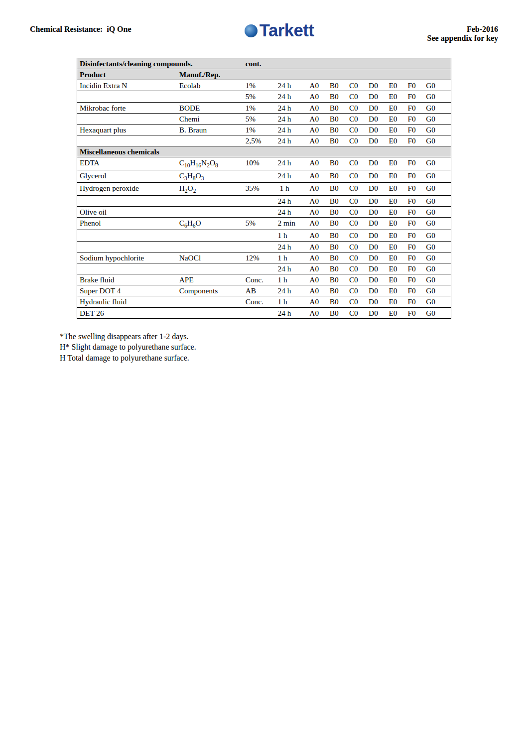Chemical Resistance: iQ One
Tarkett
Feb-2016
See appendix for key
| Disinfectants/cleaning compounds. | cont. |
| Product | Manuf./Rep. | |
| Incidin Extra N | Ecolab | 1% | 24 h | A0 | B0 | C0 | D0 | E0 | F0 | G0 | |
| | | 5% | 24 h | A0 | B0 | C0 | D0 | E0 | F0 | G0 | |
| Mikrobac forte | BODE | 1% | 24 h | A0 | B0 | C0 | D0 | E0 | F0 | G0 | |
| | Chemi | 5% | 24 h | A0 | B0 | C0 | D0 | E0 | F0 | G0 | |
| Hexaquart plus | B. Braun | 1% | 24 h | A0 | B0 | C0 | D0 | E0 | F0 | G0 | |
| | | 2,5% | 24 h | A0 | B0 | C0 | D0 | E0 | F0 | G0 | |
| Miscellaneous chemicals | |
| EDTA | C 10 H 16 N 2 O 8 | 10% | 24 h | A0 | B0 | C0 | D0 | E0 | F0 | G0 | |
| Glycerol | C 3 H 8 O 3 | | 24 h | A0 | B0 | C0 | D0 | E0 | F0 | G0 | |
| Hydrogen peroxide | H 2 O 2 | 35% | 1 h | A0 | B0 | C0 | D0 | E0 | F0 | G0 | |
| | | | 24 h | A0 | B0 | C0 | D0 | E0 | F0 | G0 | |
| Olive oil | | | 24 h | A0 | B0 | C0 | D0 | E0 | F0 | G0 | |
| Phenol | C 6 H 6 O | 5% | 2 min | A0 | B0 | C0 | D0 | E0 | F0 | G0 | |
| | | | 1 h | A0 | B0 | C0 | D0 | E0 | F0 | G0 | |
| | | | 24 h | A0 | B0 | C0 | D0 | E0 | F0 | G0 | |
| Sodium hypochlorite | NaOCl | 12% | 1 h | A0 | B0 | C0 | D0 | E0 | F0 | G0 | |
| | | | 24 h | A0 | B0 | C0 | D0 | E0 | F0 | G0 | |
| Brake fluid | APE | Conc. | 1 h | A0 | B0 | C0 | D0 | E0 | F0 | G0 | |
| Super DOT 4 | Components | AB | 24 h | A0 | B0 | C0 | D0 | E0 | F0 | G0 | |
| Hydraulic fluid | | Conc. | 1 h | A0 | B0 | C0 | D0 | E0 | F0 | G0 | |
| DET 26 | | | 24 h | A0 | B0 | C0 | D0 | E0 | F0 | G0 | |
*The swelling disappears after 1-2 days.
H* Slight damage to polyurethane surface.
H Total damage to polyurethane surface.